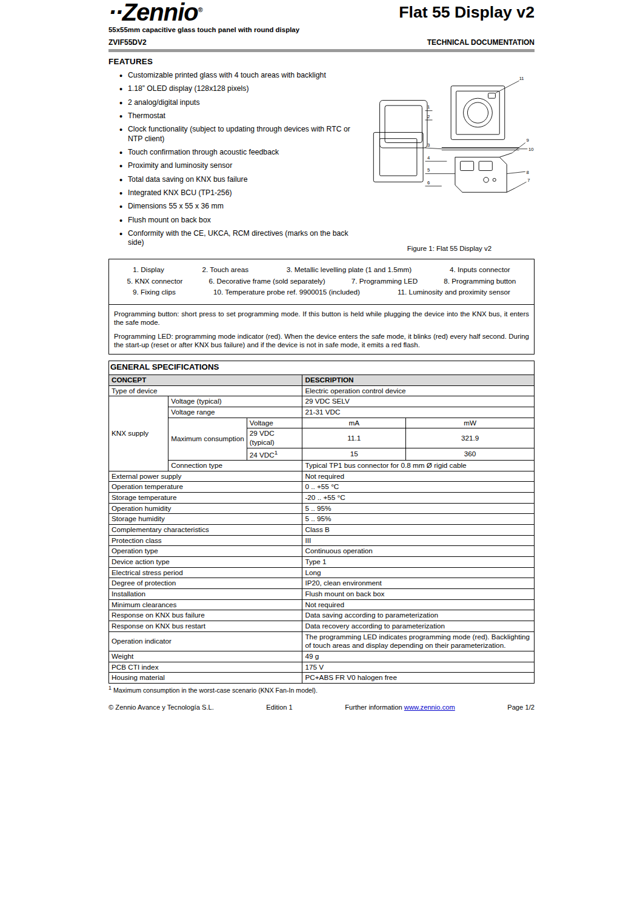··Zennio®
55x55mm capacitive glass touch panel with round display
Flat 55 Display v2
ZVIF55DV2 TECHNICAL DOCUMENTATION
FEATURES
Customizable printed glass with 4 touch areas with backlight
1.18” OLED display (128x128 pixels)
2 analog/digital inputs
Thermostat
Clock functionality (subject to updating through devices with RTC or NTP client)
Touch confirmation through acoustic feedback
Proximity and luminosity sensor
Total data saving on KNX bus failure
Integrated KNX BCU (TP1-256)
Dimensions 55 x 55 x 36 mm
Flush mount on back box
Conformity with the CE, UKCA, RCM directives (marks on the back side)
1 2 3 4 5 6 10 9 8 7 11
Figure 1: Flat 55 Display v2
1. Display
2. Touch areas
3. Metallic levelling plate (1 and 1.5mm)
4. Inputs connector
5. KNX connector
6. Decorative frame (sold separately)
7. Programming LED
8. Programming button
9. Fixing clips
10. Temperature probe ref. 9900015 (included)
11. Luminosity and proximity sensor
Programming button: short press to set programming mode. If this button is held while plugging the device into the KNX bus, it enters the safe mode.
Programming LED: programming mode indicator (red). When the device enters the safe mode, it blinks (red) every half second. During the start-up (reset or after KNX bus failure) and if the device is not in safe mode, it emits a red flash.
GENERAL SPECIFICATIONS
| CONCEPT | DESCRIPTION |
| --- | --- |
| Type of device | Electric operation control device |
| KNX supply | Voltage (typical) | 29 VDC SELV |
| Voltage range | 21-31 VDC |
| Maximum consumption | Voltage | mA | mW |
| 29 VDC (typical) | 11.1 | 321.9 |
| 24 VDC 1 | 15 | 360 |
| Connection type | Typical TP1 bus connector for 0.8 mm Ø rigid cable |
| External power supply | Not required |
| Operation temperature | 0 .. +55 °C |
| Storage temperature | -20 .. +55 °C |
| Operation humidity | 5 .. 95% |
| Storage humidity | 5 .. 95% |
| Complementary characteristics | Class B |
| Protection class | III |
| Operation type | Continuous operation |
| Device action type | Type 1 |
| Electrical stress period | Long |
| Degree of protection | IP20, clean environment |
| Installation | Flush mount on back box |
| Minimum clearances | Not required |
| Response on KNX bus failure | Data saving according to parameterization |
| Response on KNX bus restart | Data recovery according to parameterization |
| Operation indicator | The programming LED indicates programming mode (red). Backlighting of touch areas and display depending on their parameterization. |
| Weight | 49 g |
| PCB CTI index | 175 V |
| Housing material | PC+ABS FR V0 halogen free |
1 Maximum consumption in the worst-case scenario (KNX Fan-In model).
© Zennio Avance y Tecnología S.L.
Edition 1
Further information www.zennio.com
Page 1/2